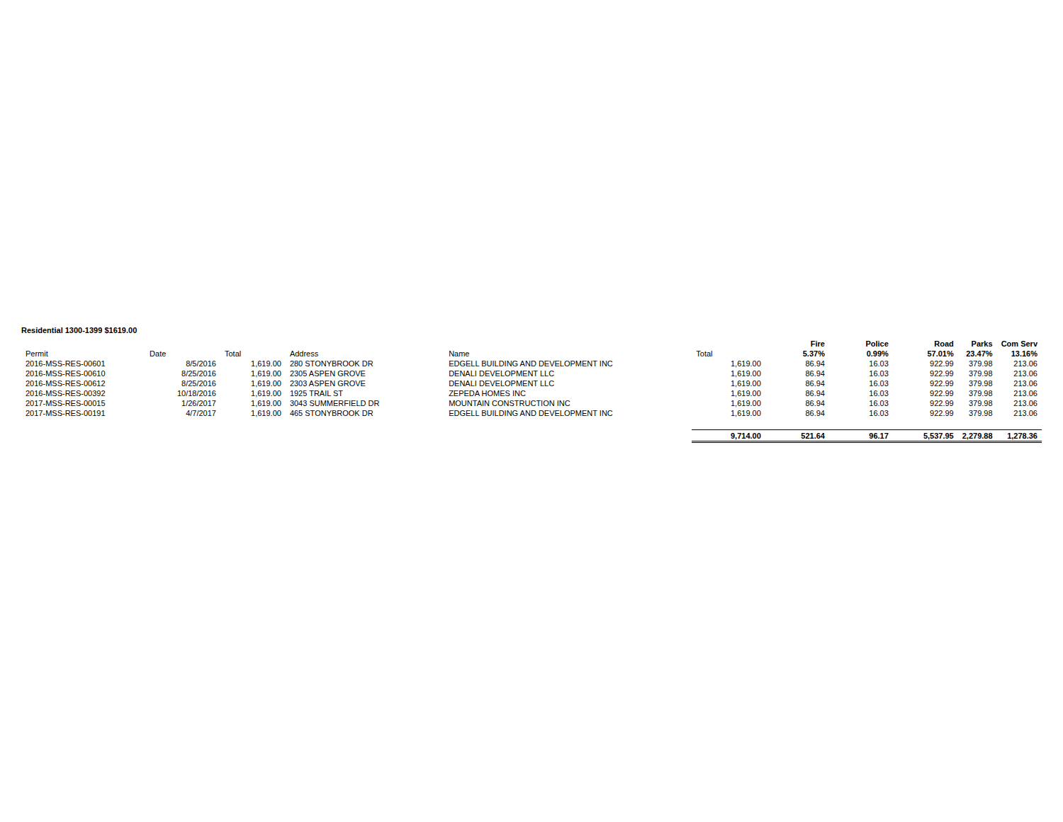Residential 1300-1399 $1619.00
| | | | | | | Fire | Police | Road | Parks | Com Serv |
| --- | --- | --- | --- | --- | --- | --- | --- | --- | --- | --- |
| Permit | Date | Total | Address | Name | Total | 5.37% | 0.99% | 57.01% | 23.47% | 13.16% |
| 2016-MSS-RES-00601 | 8/5/2016 | 1,619.00 | 280 STONYBROOK DR | EDGELL BUILDING AND DEVELOPMENT INC | 1,619.00 | 86.94 | 16.03 | 922.99 | 379.98 | 213.06 |
| 2016-MSS-RES-00610 | 8/25/2016 | 1,619.00 | 2305 ASPEN GROVE | DENALI DEVELOPMENT LLC | 1,619.00 | 86.94 | 16.03 | 922.99 | 379.98 | 213.06 |
| 2016-MSS-RES-00612 | 8/25/2016 | 1,619.00 | 2303 ASPEN GROVE | DENALI DEVELOPMENT LLC | 1,619.00 | 86.94 | 16.03 | 922.99 | 379.98 | 213.06 |
| 2016-MSS-RES-00392 | 10/18/2016 | 1,619.00 | 1925 TRAIL ST | ZEPEDA HOMES INC | 1,619.00 | 86.94 | 16.03 | 922.99 | 379.98 | 213.06 |
| 2017-MSS-RES-00015 | 1/26/2017 | 1,619.00 | 3043 SUMMERFIELD DR | MOUNTAIN CONSTRUCTION INC | 1,619.00 | 86.94 | 16.03 | 922.99 | 379.98 | 213.06 |
| 2017-MSS-RES-00191 | 4/7/2017 | 1,619.00 | 465 STONYBROOK DR | EDGELL BUILDING AND DEVELOPMENT INC | 1,619.00 | 86.94 | 16.03 | 922.99 | 379.98 | 213.06 |
| | | | | | 9,714.00 | 521.64 | 96.17 | 5,537.95 | 2,279.88 | 1,278.36 |